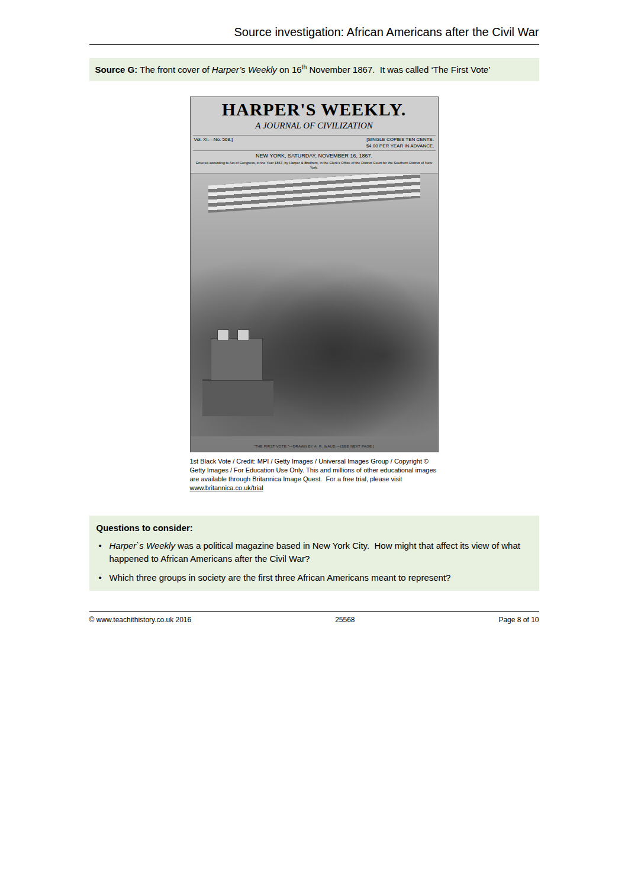Source investigation: African Americans after the Civil War
Source G: The front cover of Harper’s Weekly on 16th November 1867. It was called ‘The First Vote’
HARPER'S WEEKLY.
A JOURNAL OF CIVILIZATION
Vol. XI.—No. 568.] [SINGLE COPIES TEN CENTS.
$4.00 PER YEAR IN ADVANCE.
NEW YORK, SATURDAY, NOVEMBER 16, 1867.
Entered according to Act of Congress, in the Year 1867, by Harper & Brothers, in the Clerk's Office of the District Court for the Southern District of New York.
“THE FIRST VOTE.”—DRAWN BY A. R. WAUD.—[SEE NEXT PAGE.]
1st Black Vote / Credit: MPI / Getty Images / Universal Images Group / Copyright © Getty Images / For Education Use Only. This and millions of other educational images are available through Britannica Image Quest. For a free trial, please visit www.britannica.co.uk/trial
Questions to consider:
Harper`s Weekly was a political magazine based in New York City. How might that affect its view of what happened to African Americans after the Civil War?
Which three groups in society are the first three African Americans meant to represent?
© www.teachithistory.co.uk 2016 25568 Page 8 of 10